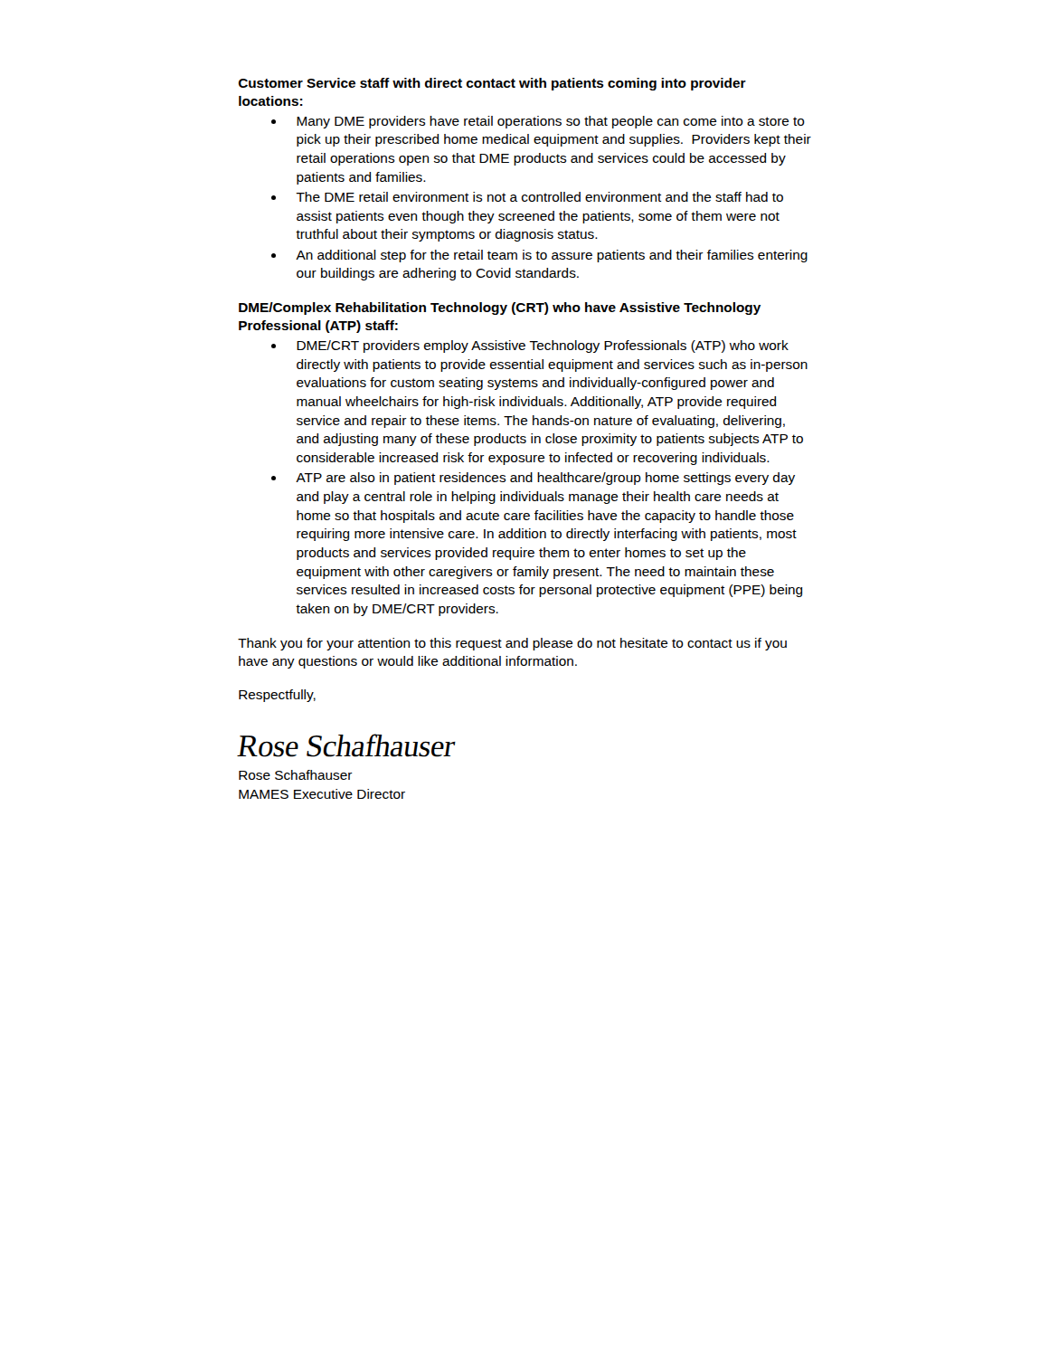Customer Service staff with direct contact with patients coming into provider locations:
Many DME providers have retail operations so that people can come into a store to pick up their prescribed home medical equipment and supplies. Providers kept their retail operations open so that DME products and services could be accessed by patients and families.
The DME retail environment is not a controlled environment and the staff had to assist patients even though they screened the patients, some of them were not truthful about their symptoms or diagnosis status.
An additional step for the retail team is to assure patients and their families entering our buildings are adhering to Covid standards.
DME/Complex Rehabilitation Technology (CRT) who have Assistive Technology Professional (ATP) staff:
DME/CRT providers employ Assistive Technology Professionals (ATP) who work directly with patients to provide essential equipment and services such as in-person evaluations for custom seating systems and individually-configured power and manual wheelchairs for high-risk individuals. Additionally, ATP provide required service and repair to these items. The hands-on nature of evaluating, delivering, and adjusting many of these products in close proximity to patients subjects ATP to considerable increased risk for exposure to infected or recovering individuals.
ATP are also in patient residences and healthcare/group home settings every day and play a central role in helping individuals manage their health care needs at home so that hospitals and acute care facilities have the capacity to handle those requiring more intensive care. In addition to directly interfacing with patients, most products and services provided require them to enter homes to set up the equipment with other caregivers or family present. The need to maintain these services resulted in increased costs for personal protective equipment (PPE) being taken on by DME/CRT providers.
Thank you for your attention to this request and please do not hesitate to contact us if you have any questions or would like additional information.
Respectfully,
Rose Schafhauser
Rose Schafhauser
MAMES Executive Director